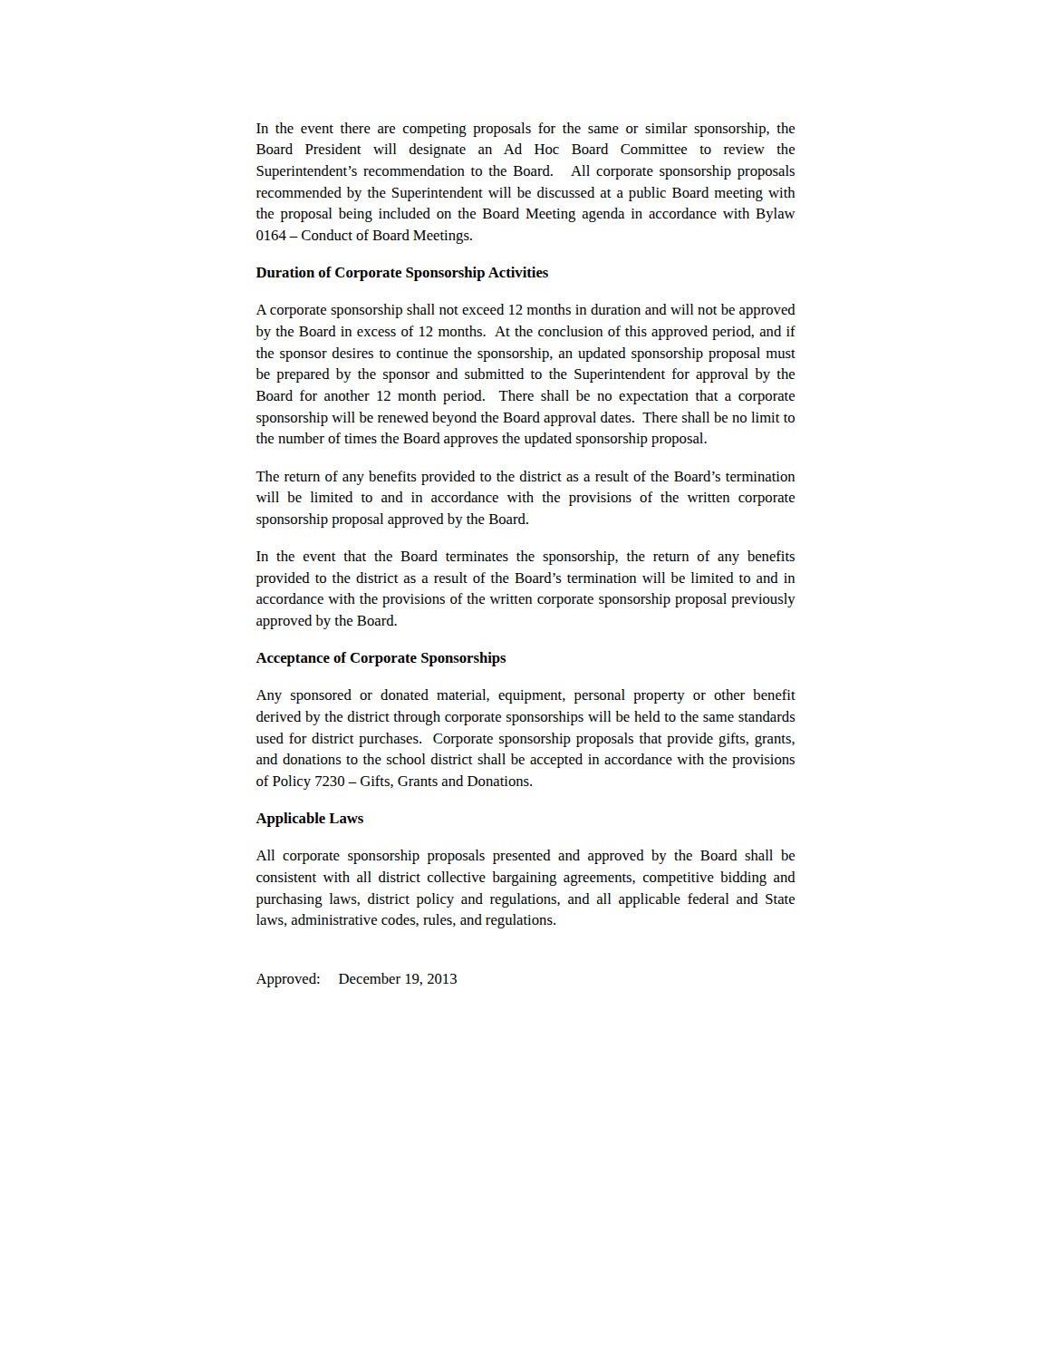In the event there are competing proposals for the same or similar sponsorship, the Board President will designate an Ad Hoc Board Committee to review the Superintendent’s recommendation to the Board. All corporate sponsorship proposals recommended by the Superintendent will be discussed at a public Board meeting with the proposal being included on the Board Meeting agenda in accordance with Bylaw 0164 – Conduct of Board Meetings.
Duration of Corporate Sponsorship Activities
A corporate sponsorship shall not exceed 12 months in duration and will not be approved by the Board in excess of 12 months. At the conclusion of this approved period, and if the sponsor desires to continue the sponsorship, an updated sponsorship proposal must be prepared by the sponsor and submitted to the Superintendent for approval by the Board for another 12 month period. There shall be no expectation that a corporate sponsorship will be renewed beyond the Board approval dates. There shall be no limit to the number of times the Board approves the updated sponsorship proposal.
The return of any benefits provided to the district as a result of the Board’s termination will be limited to and in accordance with the provisions of the written corporate sponsorship proposal approved by the Board.
In the event that the Board terminates the sponsorship, the return of any benefits provided to the district as a result of the Board’s termination will be limited to and in accordance with the provisions of the written corporate sponsorship proposal previously approved by the Board.
Acceptance of Corporate Sponsorships
Any sponsored or donated material, equipment, personal property or other benefit derived by the district through corporate sponsorships will be held to the same standards used for district purchases. Corporate sponsorship proposals that provide gifts, grants, and donations to the school district shall be accepted in accordance with the provisions of Policy 7230 – Gifts, Grants and Donations.
Applicable Laws
All corporate sponsorship proposals presented and approved by the Board shall be consistent with all district collective bargaining agreements, competitive bidding and purchasing laws, district policy and regulations, and all applicable federal and State laws, administrative codes, rules, and regulations.
Approved: December 19, 2013